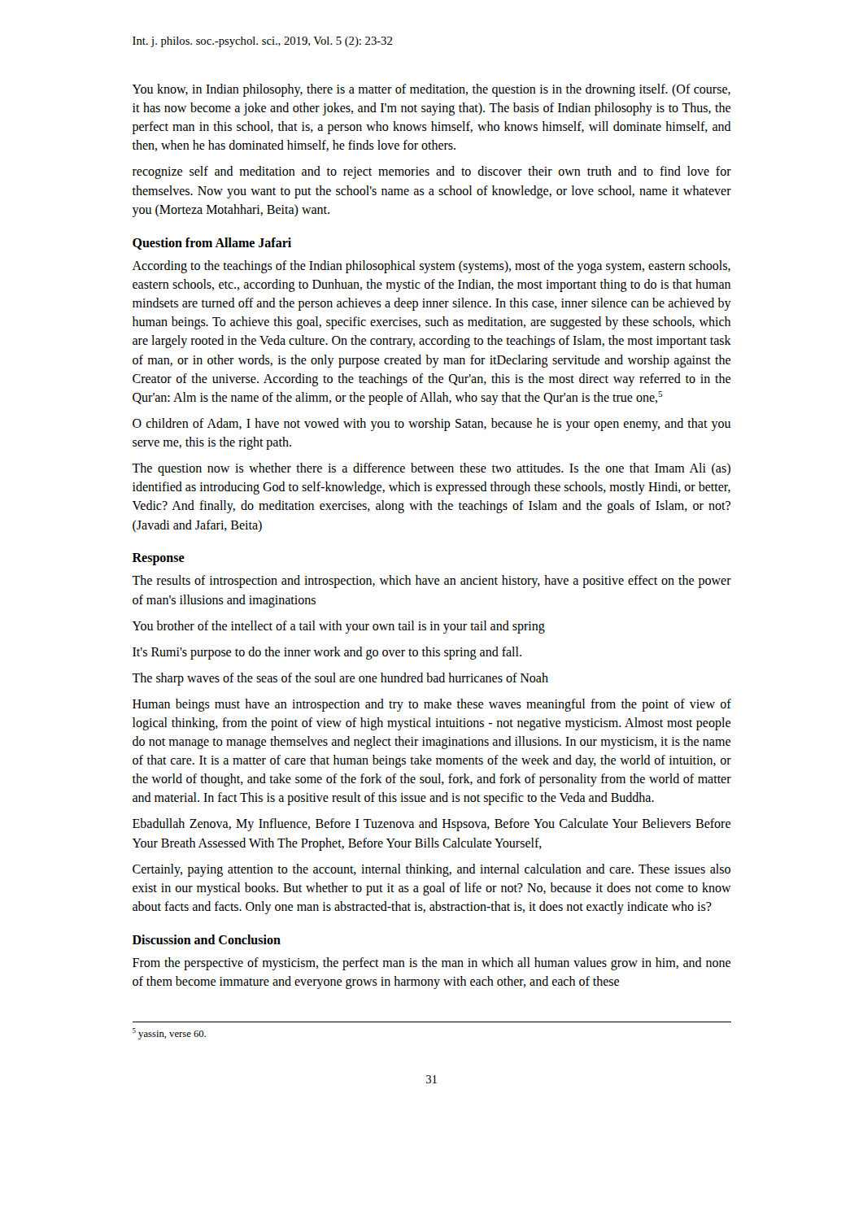Int. j. philos. soc.-psychol. sci., 2019, Vol. 5 (2): 23-32
You know, in Indian philosophy, there is a matter of meditation, the question is in the drowning itself. (Of course, it has now become a joke and other jokes, and I'm not saying that). The basis of Indian philosophy is to Thus, the perfect man in this school, that is, a person who knows himself, who knows himself, will dominate himself, and then, when he has dominated himself, he finds love for others.
recognize self and meditation and to reject memories and to discover their own truth and to find love for themselves. Now you want to put the school's name as a school of knowledge, or love school, name it whatever you (Morteza Motahhari, Beita) want.
Question from Allame Jafari
According to the teachings of the Indian philosophical system (systems), most of the yoga system, eastern schools, eastern schools, etc., according to Dunhuan, the mystic of the Indian, the most important thing to do is that human mindsets are turned off and the person achieves a deep inner silence. In this case, inner silence can be achieved by human beings. To achieve this goal, specific exercises, such as meditation, are suggested by these schools, which are largely rooted in the Veda culture. On the contrary, according to the teachings of Islam, the most important task of man, or in other words, is the only purpose created by man for itDeclaring servitude and worship against the Creator of the universe. According to the teachings of the Qur'an, this is the most direct way referred to in the Qur'an: Alm is the name of the alimm, or the people of Allah, who say that the Qur'an is the true one,5
O children of Adam, I have not vowed with you to worship Satan, because he is your open enemy, and that you serve me, this is the right path.
The question now is whether there is a difference between these two attitudes. Is the one that Imam Ali (as) identified as introducing God to self-knowledge, which is expressed through these schools, mostly Hindi, or better, Vedic? And finally, do meditation exercises, along with the teachings of Islam and the goals of Islam, or not? (Javadi and Jafari, Beita)
Response
The results of introspection and introspection, which have an ancient history, have a positive effect on the power of man's illusions and imaginations
You brother of the intellect of a tail with your own tail is in your tail and spring
It's Rumi's purpose to do the inner work and go over to this spring and fall.
The sharp waves of the seas of the soul are one hundred bad hurricanes of Noah
Human beings must have an introspection and try to make these waves meaningful from the point of view of logical thinking, from the point of view of high mystical intuitions - not negative mysticism. Almost most people do not manage to manage themselves and neglect their imaginations and illusions. In our mysticism, it is the name of that care. It is a matter of care that human beings take moments of the week and day, the world of intuition, or the world of thought, and take some of the fork of the soul, fork, and fork of personality from the world of matter and material. In fact This is a positive result of this issue and is not specific to the Veda and Buddha.
Ebadullah Zenova, My Influence, Before I Tuzenova and Hspsova, Before You Calculate Your Believers Before Your Breath Assessed With The Prophet, Before Your Bills Calculate Yourself,
Certainly, paying attention to the account, internal thinking, and internal calculation and care. These issues also exist in our mystical books. But whether to put it as a goal of life or not? No, because it does not come to know about facts and facts. Only one man is abstracted-that is, abstraction-that is, it does not exactly indicate who is?
Discussion and Conclusion
From the perspective of mysticism, the perfect man is the man in which all human values grow in him, and none of them become immature and everyone grows in harmony with each other, and each of these
5 yassin, verse 60.
31